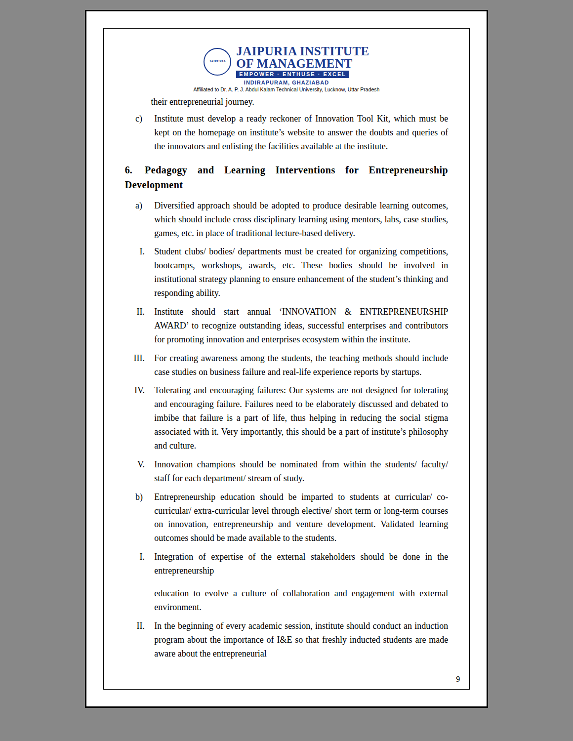JAIPURIA
JAIPURIA INSTITUTE
OF MANAGEMENT
EMPOWER · ENTHUSE · EXCEL
INDIRAPURAM, GHAZIABAD
Affiliated to Dr. A. P. J. Abdul Kalam Technical University, Lucknow, Uttar Pradesh
their entrepreneurial journey.
c) Institute must develop a ready reckoner of Innovation Tool Kit, which must be kept on the homepage on institute’s website to answer the doubts and queries of the innovators and enlisting the facilities available at the institute.
6. Pedagogy and Learning Interventions for Entrepreneurship Development
a) Diversified approach should be adopted to produce desirable learning outcomes, which should include cross disciplinary learning using mentors, labs, case studies, games, etc. in place of traditional lecture-based delivery.
I. Student clubs/ bodies/ departments must be created for organizing competitions, bootcamps, workshops, awards, etc. These bodies should be involved in institutional strategy planning to ensure enhancement of the student’s thinking and responding ability.
II. Institute should start annual ‘INNOVATION & ENTREPRENEURSHIP AWARD’ to recognize outstanding ideas, successful enterprises and contributors for promoting innovation and enterprises ecosystem within the institute.
III. For creating awareness among the students, the teaching methods should include case studies on business failure and real-life experience reports by startups.
IV. Tolerating and encouraging failures: Our systems are not designed for tolerating and encouraging failure. Failures need to be elaborately discussed and debated to imbibe that failure is a part of life, thus helping in reducing the social stigma associated with it. Very importantly, this should be a part of institute’s philosophy and culture.
V. Innovation champions should be nominated from within the students/ faculty/ staff for each department/ stream of study.
b) Entrepreneurship education should be imparted to students at curricular/ co-curricular/ extra-curricular level through elective/ short term or long-term courses on innovation, entrepreneurship and venture development. Validated learning outcomes should be made available to the students.
I. Integration of expertise of the external stakeholders should be done in the entrepreneurship
education to evolve a culture of collaboration and engagement with external environment.
II. In the beginning of every academic session, institute should conduct an induction program about the importance of I&E so that freshly inducted students are made aware about the entrepreneurial
9